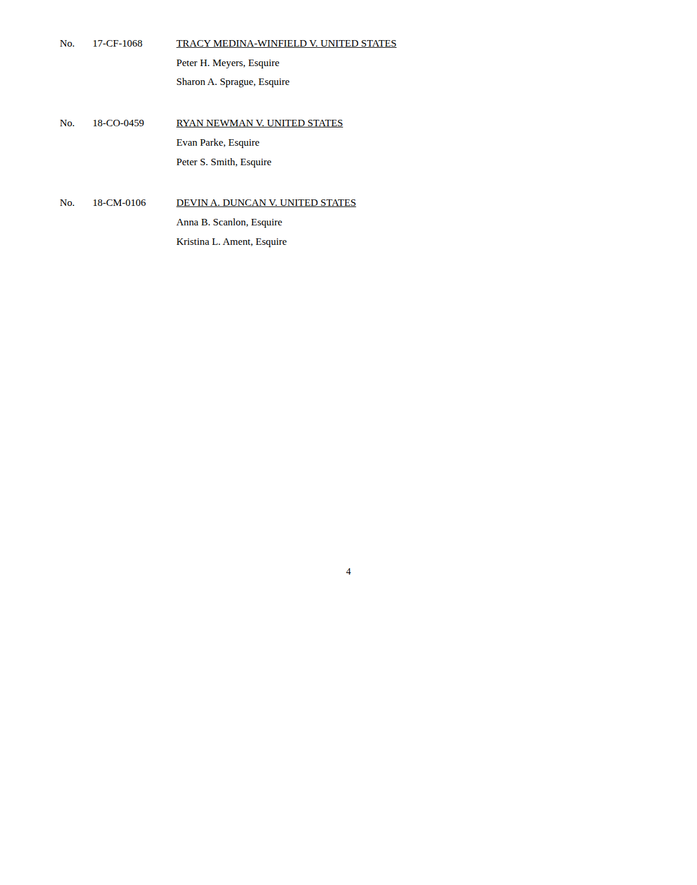No.
17-CF-1068
Tracy Medina-Winfield v. United States Peter H. Meyers, Esquire Sharon A. Sprague, Esquire
No.
18-CO-0459
Ryan Newman v. United States Evan Parke, Esquire Peter S. Smith, Esquire
No.
18-CM-0106
Devin A. Duncan v. United States Anna B. Scanlon, Esquire Kristina L. Ament, Esquire
4